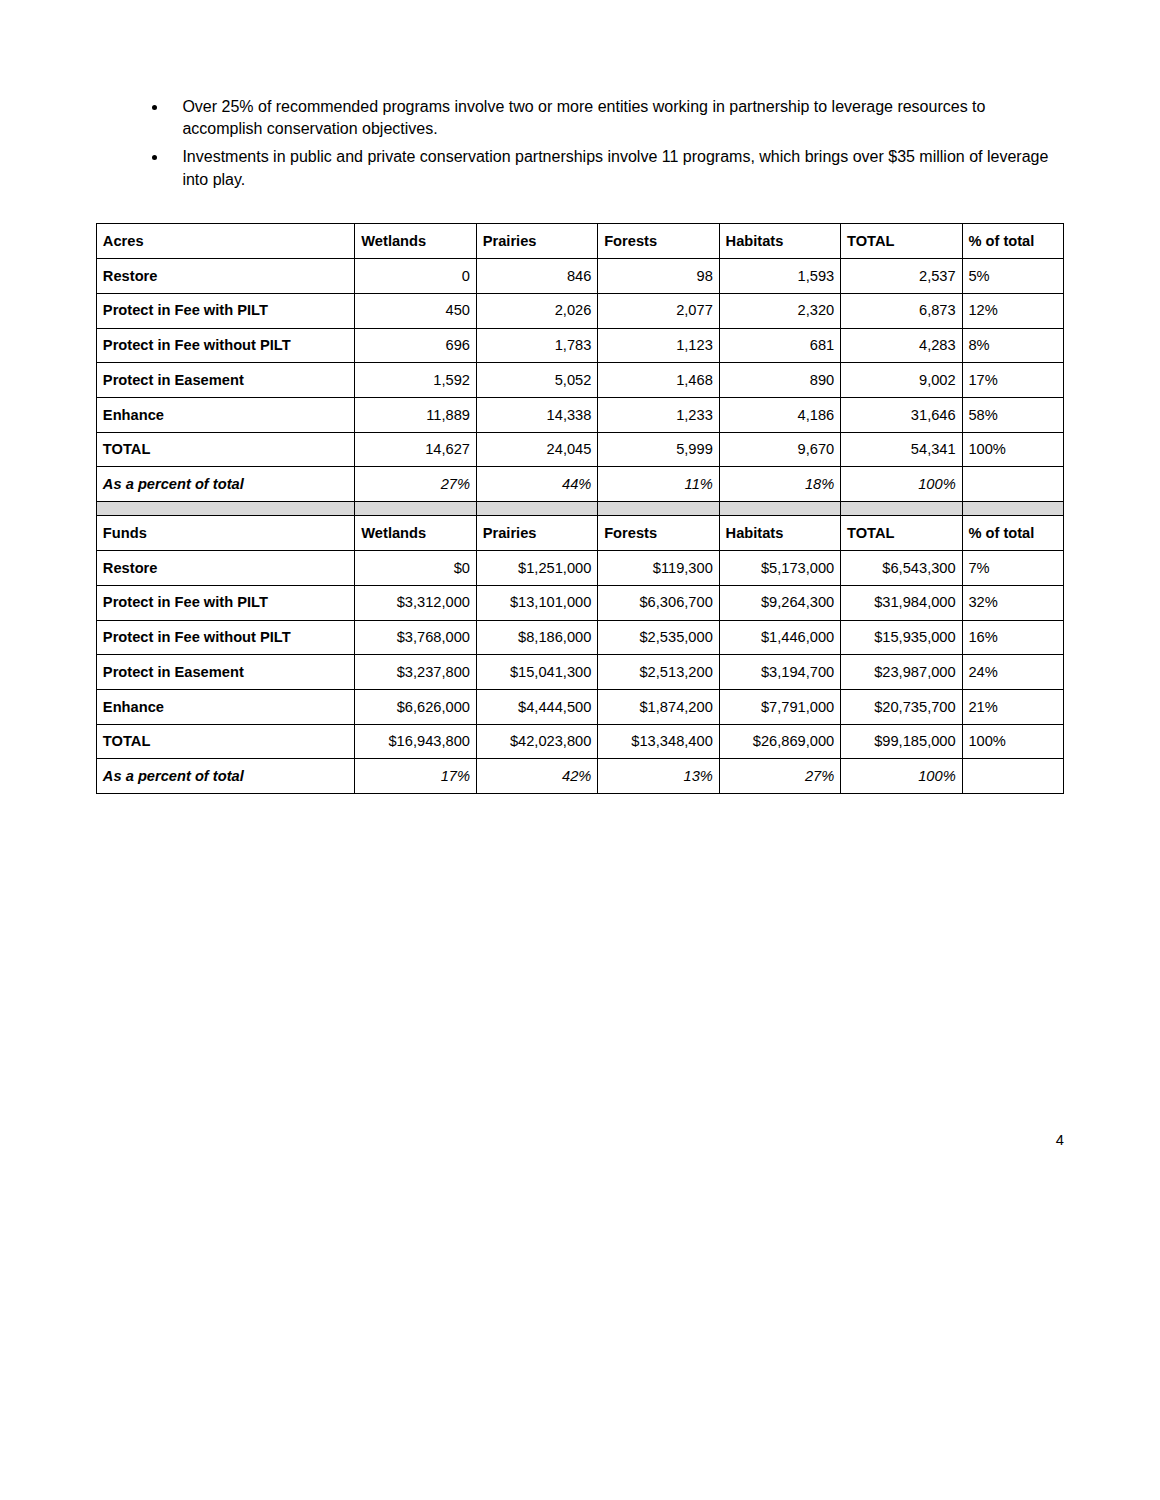Over 25% of recommended programs involve two or more entities working in partnership to leverage resources to accomplish conservation objectives.
Investments in public and private conservation partnerships involve 11 programs, which brings over $35 million of leverage into play.
| Acres | Wetlands | Prairies | Forests | Habitats | TOTAL | % of total |
| --- | --- | --- | --- | --- | --- | --- |
| Restore | 0 | 846 | 98 | 1,593 | 2,537 | 5% |
| Protect in Fee with PILT | 450 | 2,026 | 2,077 | 2,320 | 6,873 | 12% |
| Protect in Fee without PILT | 696 | 1,783 | 1,123 | 681 | 4,283 | 8% |
| Protect in Easement | 1,592 | 5,052 | 1,468 | 890 | 9,002 | 17% |
| Enhance | 11,889 | 14,338 | 1,233 | 4,186 | 31,646 | 58% |
| TOTAL | 14,627 | 24,045 | 5,999 | 9,670 | 54,341 | 100% |
| As a percent of total | 27% | 44% | 11% | 18% | 100% | |
| Funds | Wetlands | Prairies | Forests | Habitats | TOTAL | % of total |
| Restore | $0 | $1,251,000 | $119,300 | $5,173,000 | $6,543,300 | 7% |
| Protect in Fee with PILT | $3,312,000 | $13,101,000 | $6,306,700 | $9,264,300 | $31,984,000 | 32% |
| Protect in Fee without PILT | $3,768,000 | $8,186,000 | $2,535,000 | $1,446,000 | $15,935,000 | 16% |
| Protect in Easement | $3,237,800 | $15,041,300 | $2,513,200 | $3,194,700 | $23,987,000 | 24% |
| Enhance | $6,626,000 | $4,444,500 | $1,874,200 | $7,791,000 | $20,735,700 | 21% |
| TOTAL | $16,943,800 | $42,023,800 | $13,348,400 | $26,869,000 | $99,185,000 | 100% |
| As a percent of total | 17% | 42% | 13% | 27% | 100% | |
4